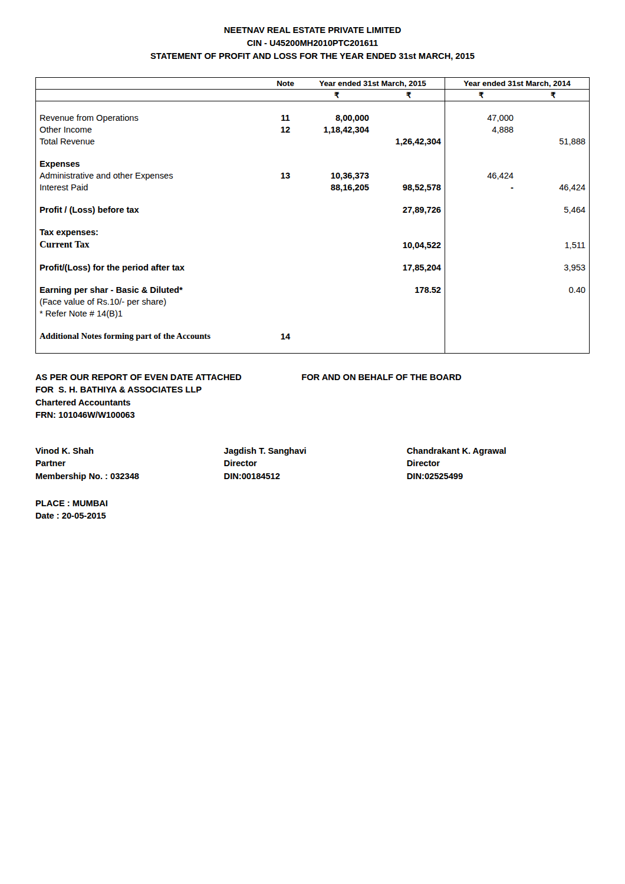NEETNAV REAL ESTATE PRIVATE LIMITED
CIN - U45200MH2010PTC201611
STATEMENT OF PROFIT AND LOSS FOR THE YEAR ENDED 31st MARCH, 2015
| | Note | Year ended 31st March, 2015 | Year ended 31st March, 2014 |
| --- | --- | --- | --- |
| | | ₹ | ₹ | ₹ | ₹ |
| Revenue from Operations | 11 | 8,00,000 | | 47,000 | |
| Other Income | 12 | 1,18,42,304 | | 4,888 | |
| Total Revenue | | | 1,26,42,304 | | 51,888 |
| Expenses | | | | | |
| Administrative and other Expenses | 13 | 10,36,373 | | 46,424 | |
| Interest Paid | | 88,16,205 | 98,52,578 | - | 46,424 |
| Profit / (Loss) before tax | | | 27,89,726 | | 5,464 |
| Tax expenses: | | | | | |
| Current Tax | | | 10,04,522 | | 1,511 |
| Profit/(Loss) for the period after tax | | | 17,85,204 | | 3,953 |
| Earning per shar - Basic & Diluted* | | | 178.52 | | 0.40 |
| (Face value of Rs.10/- per share) | | | | | |
| * Refer Note # 14(B)1 | | | | | |
| Additional Notes forming part of the Accounts | 14 | | | | |
| AS PER OUR REPORT OF EVEN DATE ATTACHED FOR S. H. BATHIYA & ASSOCIATES LLP Chartered Accountants FRN: 101046W/W100063 | FOR AND ON BEHALF OF THE BOARD |
| Vinod K. Shah Partner Membership No. : 032348 | Jagdish T. Sanghavi Director DIN:00184512 | Chandrakant K. Agrawal Director DIN:02525499 |
PLACE : MUMBAI
Date : 20-05-2015